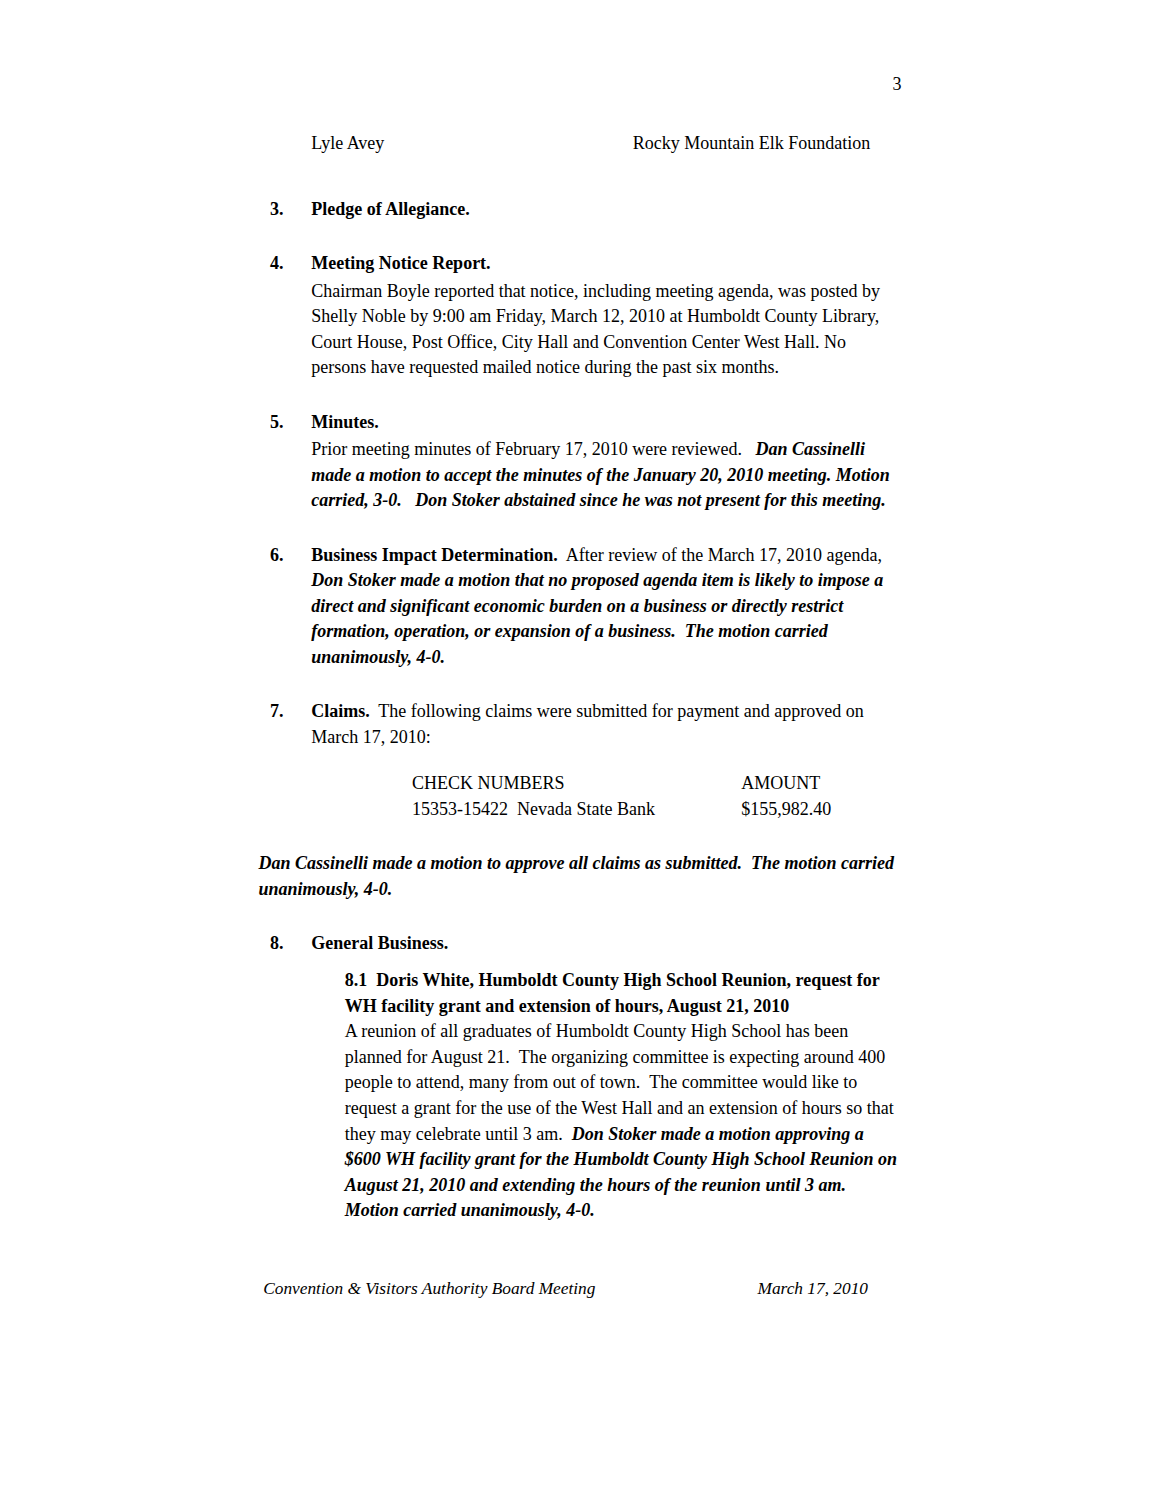3
Lyle Avey Rocky Mountain Elk Foundation
3.
Pledge of Allegiance.
4.
Meeting Notice Report.
Chairman Boyle reported that notice, including meeting agenda, was posted by Shelly Noble by 9:00 am Friday, March 12, 2010 at Humboldt County Library, Court House, Post Office, City Hall and Convention Center West Hall. No persons have requested mailed notice during the past six months.
5.
Minutes.
Prior meeting minutes of February 17, 2010 were reviewed. Dan Cassinelli made a motion to accept the minutes of the January 20, 2010 meeting. Motion carried, 3-0. Don Stoker abstained since he was not present for this meeting.
6.
Business Impact Determination. After review of the March 17, 2010 agenda, Don Stoker made a motion that no proposed agenda item is likely to impose a direct and significant economic burden on a business or directly restrict formation, operation, or expansion of a business. The motion carried unanimously, 4-0.
7.
Claims. The following claims were submitted for payment and approved on March 17, 2010:
| CHECK NUMBERS | AMOUNT |
| 15353-15422 Nevada State Bank | $155,982.40 |
Dan Cassinelli made a motion to approve all claims as submitted. The motion carried unanimously, 4-0.
8.
General Business.
8.1 Doris White, Humboldt County High School Reunion, request for WH facility grant and extension of hours, August 21, 2010
A reunion of all graduates of Humboldt County High School has been planned for August 21. The organizing committee is expecting around 400 people to attend, many from out of town. The committee would like to request a grant for the use of the West Hall and an extension of hours so that they may celebrate until 3 am. Don Stoker made a motion approving a $600 WH facility grant for the Humboldt County High School Reunion on August 21, 2010 and extending the hours of the reunion until 3 am. Motion carried unanimously, 4-0.
Convention & Visitors Authority Board Meeting March 17, 2010